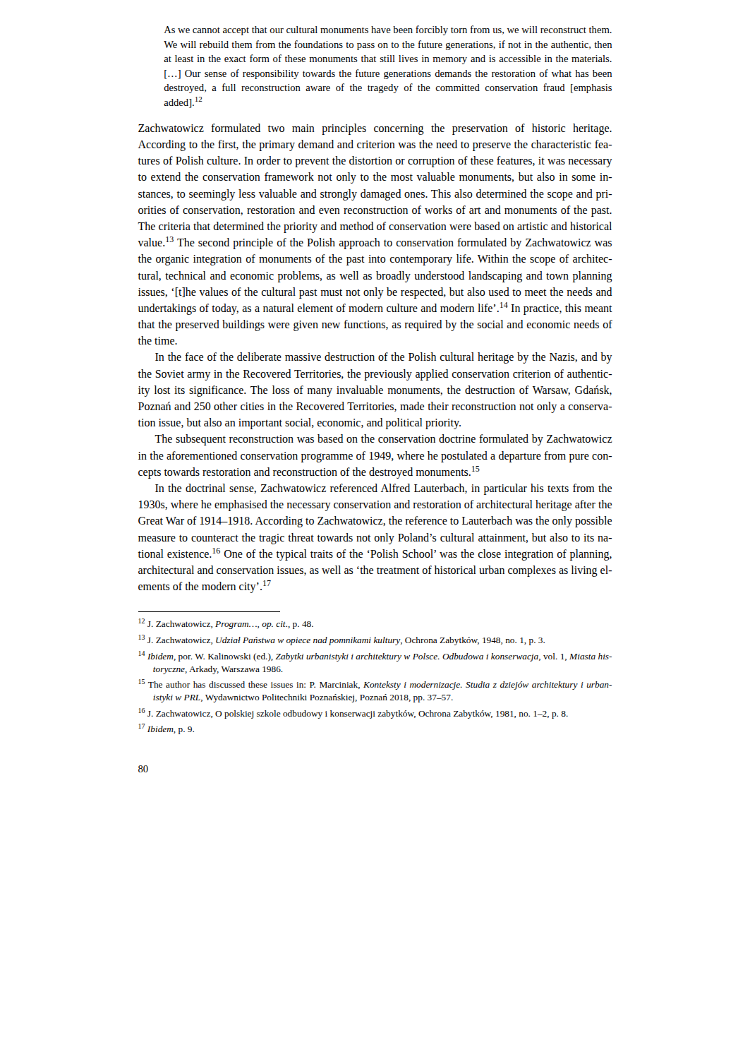As we cannot accept that our cultural monuments have been forcibly torn from us, we will reconstruct them. We will rebuild them from the foundations to pass on to the future generations, if not in the authentic, then at least in the exact form of these monuments that still lives in memory and is accessible in the materials. […] Our sense of responsibility towards the future generations demands the restoration of what has been destroyed, a full reconstruction aware of the tragedy of the committed conservation fraud [emphasis added].12
Zachwatowicz formulated two main principles concerning the preservation of historic heritage. According to the first, the primary demand and criterion was the need to preserve the characteristic features of Polish culture. In order to prevent the distortion or corruption of these features, it was necessary to extend the conservation framework not only to the most valuable monuments, but also in some instances, to seemingly less valuable and strongly damaged ones. This also determined the scope and priorities of conservation, restoration and even reconstruction of works of art and monuments of the past. The criteria that determined the priority and method of conservation were based on artistic and historical value.13 The second principle of the Polish approach to conservation formulated by Zachwatowicz was the organic integration of monuments of the past into contemporary life. Within the scope of architectural, technical and economic problems, as well as broadly understood landscaping and town planning issues, ‘[t]he values of the cultural past must not only be respected, but also used to meet the needs and undertakings of today, as a natural element of modern culture and modern life’.14 In practice, this meant that the preserved buildings were given new functions, as required by the social and economic needs of the time.
In the face of the deliberate massive destruction of the Polish cultural heritage by the Nazis, and by the Soviet army in the Recovered Territories, the previously applied conservation criterion of authenticity lost its significance. The loss of many invaluable monuments, the destruction of Warsaw, Gdańsk, Poznań and 250 other cities in the Recovered Territories, made their reconstruction not only a conservation issue, but also an important social, economic, and political priority.
The subsequent reconstruction was based on the conservation doctrine formulated by Zachwatowicz in the aforementioned conservation programme of 1949, where he postulated a departure from pure concepts towards restoration and reconstruction of the destroyed monuments.15
In the doctrinal sense, Zachwatowicz referenced Alfred Lauterbach, in particular his texts from the 1930s, where he emphasised the necessary conservation and restoration of architectural heritage after the Great War of 1914–1918. According to Zachwatowicz, the reference to Lauterbach was the only possible measure to counteract the tragic threat towards not only Poland’s cultural attainment, but also to its national existence.16 One of the typical traits of the ‘Polish School’ was the close integration of planning, architectural and conservation issues, as well as ‘the treatment of historical urban complexes as living elements of the modern city’.17
12 J. Zachwatowicz, Program…, op. cit., p. 48.
13 J. Zachwatowicz, Udział Państwa w opiece nad pomnikami kultury, Ochrona Zabytków, 1948, no. 1, p. 3.
14 Ibidem, por. W. Kalinowski (ed.), Zabytki urbanistyki i architektury w Polsce. Odbudowa i konserwacja, vol. 1, Miasta historyczne, Arkady, Warszawa 1986.
15 The author has discussed these issues in: P. Marciniak, Konteksty i modernizacje. Studia z dziejów architektury i urbanistyki w PRL, Wydawnictwo Politechniki Poznańskiej, Poznań 2018, pp. 37–57.
16 J. Zachwatowicz, O polskiej szkole odbudowy i konserwacji zabytków, Ochrona Zabytków, 1981, no. 1–2, p. 8.
17 Ibidem, p. 9.
80